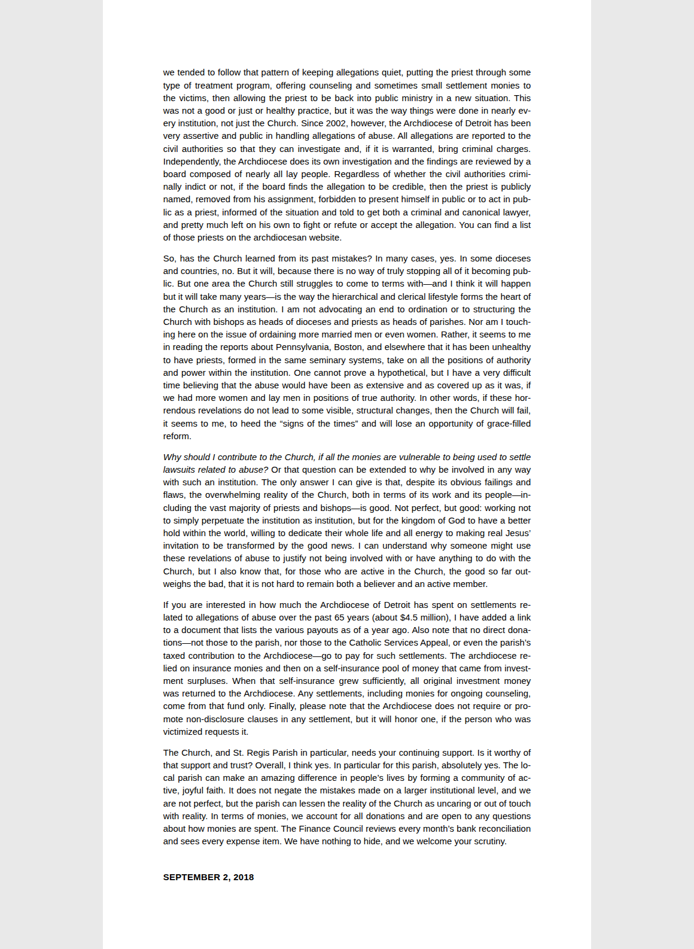we tended to follow that pattern of keeping allegations quiet, putting the priest through some type of treatment program, offering counseling and sometimes small settlement monies to the victims, then allowing the priest to be back into public ministry in a new situation. This was not a good or just or healthy practice, but it was the way things were done in nearly every institution, not just the Church. Since 2002, however, the Archdiocese of Detroit has been very assertive and public in handling allegations of abuse. All allegations are reported to the civil authorities so that they can investigate and, if it is warranted, bring criminal charges. Independently, the Archdiocese does its own investigation and the findings are reviewed by a board composed of nearly all lay people. Regardless of whether the civil authorities criminally indict or not, if the board finds the allegation to be credible, then the priest is publicly named, removed from his assignment, forbidden to present himself in public or to act in public as a priest, informed of the situation and told to get both a criminal and canonical lawyer, and pretty much left on his own to fight or refute or accept the allegation. You can find a list of those priests on the archdiocesan website.
So, has the Church learned from its past mistakes? In many cases, yes. In some dioceses and countries, no. But it will, because there is no way of truly stopping all of it becoming public. But one area the Church still struggles to come to terms with—and I think it will happen but it will take many years—is the way the hierarchical and clerical lifestyle forms the heart of the Church as an institution. I am not advocating an end to ordination or to structuring the Church with bishops as heads of dioceses and priests as heads of parishes. Nor am I touching here on the issue of ordaining more married men or even women. Rather, it seems to me in reading the reports about Pennsylvania, Boston, and elsewhere that it has been unhealthy to have priests, formed in the same seminary systems, take on all the positions of authority and power within the institution. One cannot prove a hypothetical, but I have a very difficult time believing that the abuse would have been as extensive and as covered up as it was, if we had more women and lay men in positions of true authority. In other words, if these horrendous revelations do not lead to some visible, structural changes, then the Church will fail, it seems to me, to heed the “signs of the times” and will lose an opportunity of grace-filled reform.
Why should I contribute to the Church, if all the monies are vulnerable to being used to settle lawsuits related to abuse? Or that question can be extended to why be involved in any way with such an institution. The only answer I can give is that, despite its obvious failings and flaws, the overwhelming reality of the Church, both in terms of its work and its people—including the vast majority of priests and bishops—is good. Not perfect, but good: working not to simply perpetuate the institution as institution, but for the kingdom of God to have a better hold within the world, willing to dedicate their whole life and all energy to making real Jesus’ invitation to be transformed by the good news. I can understand why someone might use these revelations of abuse to justify not being involved with or have anything to do with the Church, but I also know that, for those who are active in the Church, the good so far outweighs the bad, that it is not hard to remain both a believer and an active member.
If you are interested in how much the Archdiocese of Detroit has spent on settlements related to allegations of abuse over the past 65 years (about $4.5 million), I have added a link to a document that lists the various payouts as of a year ago. Also note that no direct donations—not those to the parish, nor those to the Catholic Services Appeal, or even the parish’s taxed contribution to the Archdiocese—go to pay for such settlements. The archdiocese relied on insurance monies and then on a self-insurance pool of money that came from investment surpluses. When that self-insurance grew sufficiently, all original investment money was returned to the Archdiocese. Any settlements, including monies for ongoing counseling, come from that fund only. Finally, please note that the Archdiocese does not require or promote non-disclosure clauses in any settlement, but it will honor one, if the person who was victimized requests it.
The Church, and St. Regis Parish in particular, needs your continuing support. Is it worthy of that support and trust? Overall, I think yes. In particular for this parish, absolutely yes. The local parish can make an amazing difference in people’s lives by forming a community of active, joyful faith. It does not negate the mistakes made on a larger institutional level, and we are not perfect, but the parish can lessen the reality of the Church as uncaring or out of touch with reality. In terms of monies, we account for all donations and are open to any questions about how monies are spent. The Finance Council reviews every month’s bank reconciliation and sees every expense item. We have nothing to hide, and we welcome your scrutiny.
SEPTEMBER 2, 2018